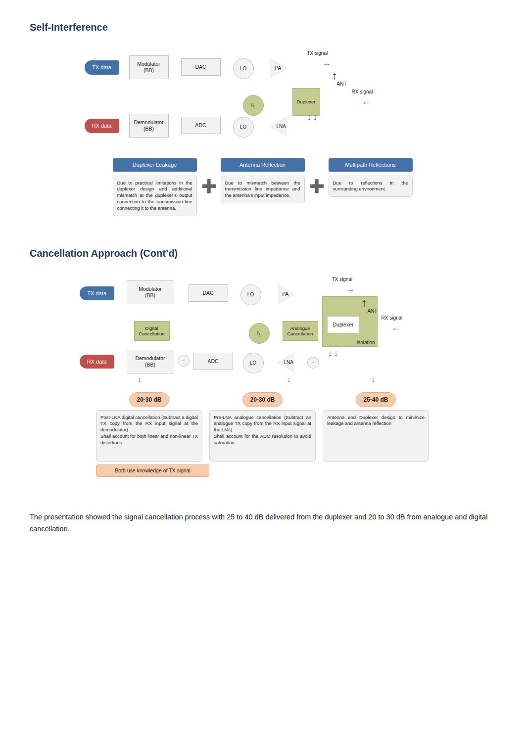Self-Interference
TX data
Modulator
(BB)
DAC
LO
PA
TX signal
→
↑
ANT
RX signal
←
Duplexer
f1
RX data
Demodulator
(BB)
ADC
LO
LNA
↓
↓
Duplexer Leakage
Due to practical limitations in the duplexer design and additional mismatch at the duplexer’s output connection to the transmission line connecting it to the antenna.
➕
Antenna Reflection
Due to mismatch between the transmission line impedance and the antenna’s input impedance.
➕
Multipath Reflections
Due to reflections in the surrounding environment.
Cancellation Approach (Cont’d)
TX data
Modulator
(BB)
DAC
LO
PA
TX signal
→
↑
ANT
RX signal
←
Duplexer
Isolation
f1
Digital
Cancellation
Analogue
Cancellation
RX data
Demodulator
(BB)
-
ADC
LO
LNA
-
↓
↓
↓
↓
↓
20-30 dB
Post-LNA digital cancellation (Subtract a digital TX copy from the RX input signal at the demodulator).
Shall account for both linear and non-linear TX distortions.
Both use knowledge of TX signal
20-30 dB
Pre-LNA analogue cancellation (Subtract an analogue TX copy from the RX input signal at the LNA).
Shall account for the ADC resolution to avoid saturation.
25-40 dB
Antenna and Duplexer design to minimize leakage and antenna reflection
The presentation showed the signal cancellation process with 25 to 40 dB delivered from the duplexer and 20 to 30 dB from analogue and digital cancellation.